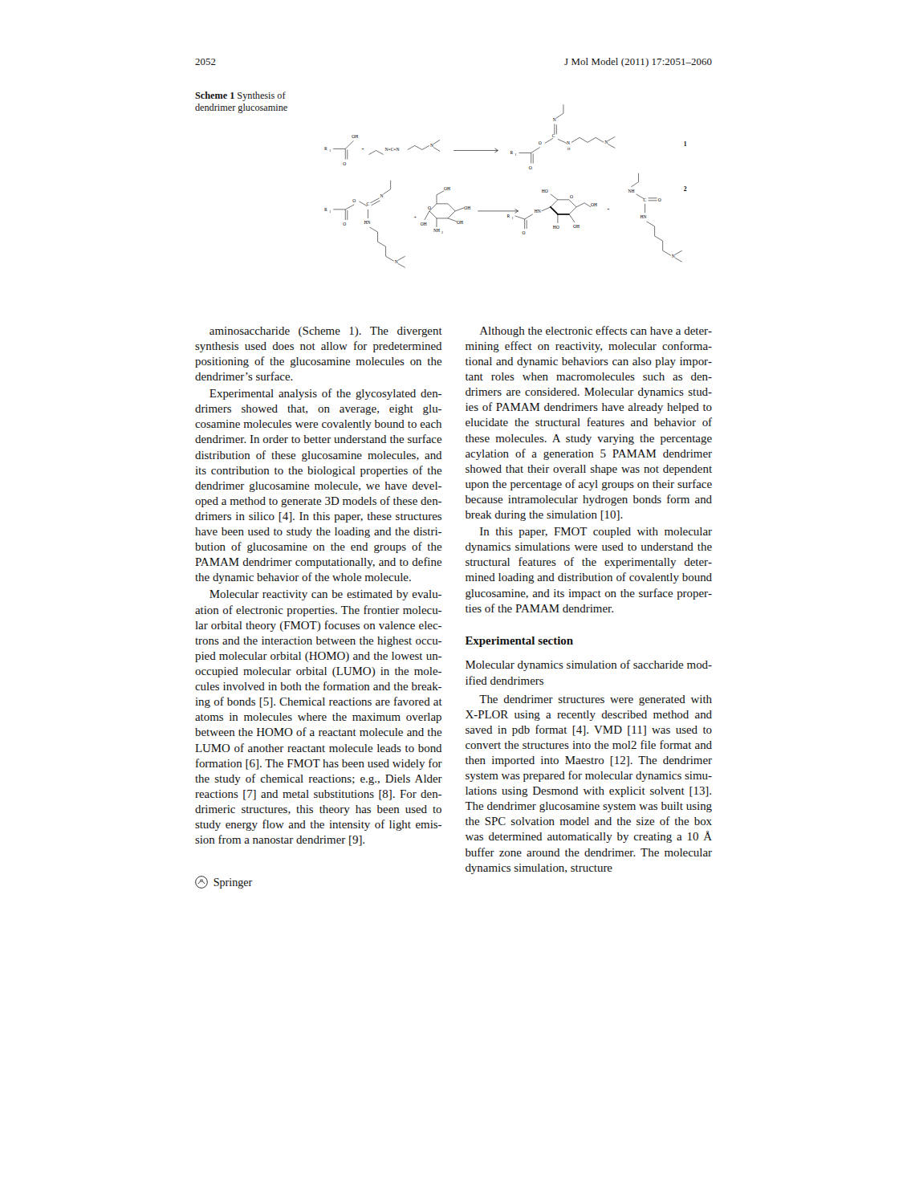2052
J Mol Model (2011) 17:2051–2060
Scheme 1 Synthesis of dendrimer glucosamine
R 1 OH O + N=C=N N R 1 O O C N N H N 1 R 1 O O C N HN N + O OH OH OH OH NH 2 O HO OH OH HO HN O R 1 + NH C O HN N 2
aminosaccharide (Scheme 1). The divergent synthesis used does not allow for predetermined positioning of the glucosamine molecules on the dendrimer’s surface.
Experimental analysis of the glycosylated dendrimers showed that, on average, eight glucosamine molecules were covalently bound to each dendrimer. In order to better understand the surface distribution of these glucosamine molecules, and its contribution to the biological properties of the dendrimer glucosamine molecule, we have developed a method to generate 3D models of these dendrimers in silico [4]. In this paper, these structures have been used to study the loading and the distribution of glucosamine on the end groups of the PAMAM dendrimer computationally, and to define the dynamic behavior of the whole molecule.
Molecular reactivity can be estimated by evaluation of electronic properties. The frontier molecular orbital theory (FMOT) focuses on valence electrons and the interaction between the highest occupied molecular orbital (HOMO) and the lowest unoccupied molecular orbital (LUMO) in the molecules involved in both the formation and the breaking of bonds [5]. Chemical reactions are favored at atoms in molecules where the maximum overlap between the HOMO of a reactant molecule and the LUMO of another reactant molecule leads to bond formation [6]. The FMOT has been used widely for the study of chemical reactions; e.g., Diels Alder reactions [7] and metal substitutions [8]. For dendrimeric structures, this theory has been used to study energy flow and the intensity of light emission from a nanostar dendrimer [9].
Although the electronic effects can have a determining effect on reactivity, molecular conformational and dynamic behaviors can also play important roles when macromolecules such as dendrimers are considered. Molecular dynamics studies of PAMAM dendrimers have already helped to elucidate the structural features and behavior of these molecules. A study varying the percentage acylation of a generation 5 PAMAM dendrimer showed that their overall shape was not dependent upon the percentage of acyl groups on their surface because intramolecular hydrogen bonds form and break during the simulation [10].
In this paper, FMOT coupled with molecular dynamics simulations were used to understand the structural features of the experimentally determined loading and distribution of covalently bound glucosamine, and its impact on the surface properties of the PAMAM dendrimer.
Experimental section
Molecular dynamics simulation of saccharide modified dendrimers
The dendrimer structures were generated with X-PLOR using a recently described method and saved in pdb format [4]. VMD [11] was used to convert the structures into the mol2 file format and then imported into Maestro [12]. The dendrimer system was prepared for molecular dynamics simulations using Desmond with explicit solvent [13]. The dendrimer glucosamine system was built using the SPC solvation model and the size of the box was determined automatically by creating a 10 Å buffer zone around the dendrimer. The molecular dynamics simulation, structure
Springer